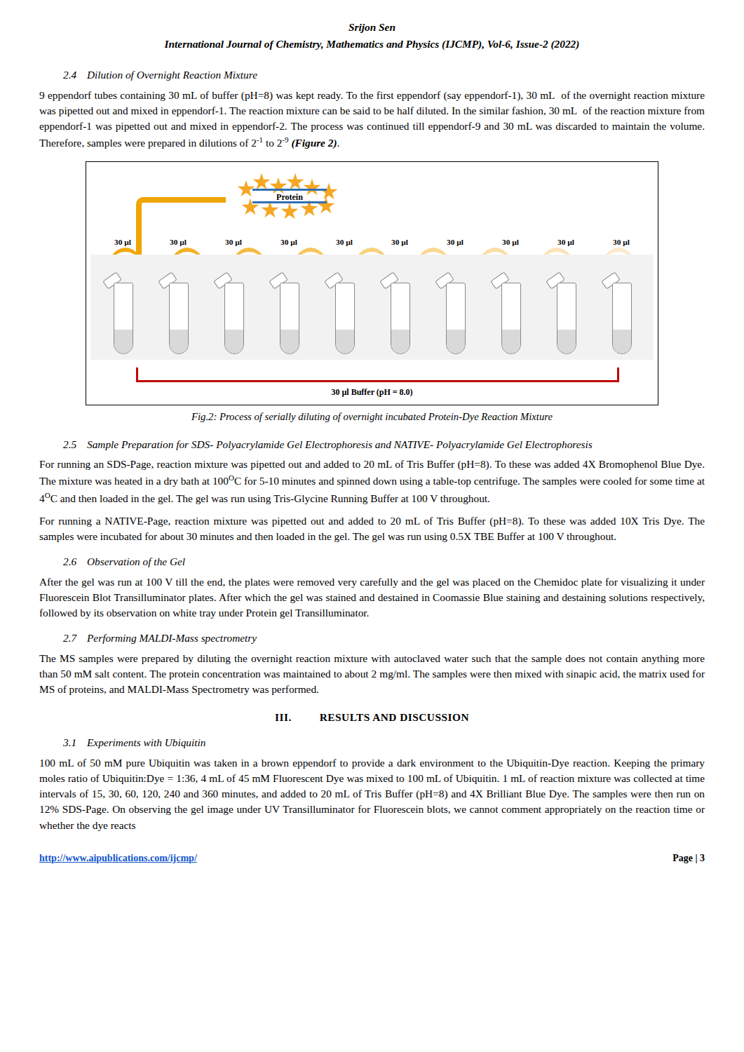Srijon Sen
International Journal of Chemistry, Mathematics and Physics (IJCMP), Vol-6, Issue-2 (2022)
2.4 Dilution of Overnight Reaction Mixture
9 eppendorf tubes containing 30 mL of buffer (pH=8) was kept ready. To the first eppendorf (say eppendorf-1), 30 mL of the overnight reaction mixture was pipetted out and mixed in eppendorf-1. The reaction mixture can be said to be half diluted. In the similar fashion, 30 mL of the reaction mixture from eppendorf-1 was pipetted out and mixed in eppendorf-2. The process was continued till eppendorf-9 and 30 mL was discarded to maintain the volume. Therefore, samples were prepared in dilutions of 2-1 to 2-9 (Figure 2).
Protein
30 µl 30 µl 30 µl 30 µl 30 µl 30 µl 30 µl 30 µl 30 µl 30 µl
30 µl Buffer (pH = 8.0)
Fig.2: Process of serially diluting of overnight incubated Protein-Dye Reaction Mixture
2.5 Sample Preparation for SDS- Polyacrylamide Gel Electrophoresis and NATIVE- Polyacrylamide Gel Electrophoresis
For running an SDS-Page, reaction mixture was pipetted out and added to 20 mL of Tris Buffer (pH=8). To these was added 4X Bromophenol Blue Dye. The mixture was heated in a dry bath at 100OC for 5-10 minutes and spinned down using a table-top centrifuge. The samples were cooled for some time at 4OC and then loaded in the gel. The gel was run using Tris-Glycine Running Buffer at 100 V throughout.
For running a NATIVE-Page, reaction mixture was pipetted out and added to 20 mL of Tris Buffer (pH=8). To these was added 10X Tris Dye. The samples were incubated for about 30 minutes and then loaded in the gel. The gel was run using 0.5X TBE Buffer at 100 V throughout.
2.6 Observation of the Gel
After the gel was run at 100 V till the end, the plates were removed very carefully and the gel was placed on the Chemidoc plate for visualizing it under Fluorescein Blot Transilluminator plates. After which the gel was stained and destained in Coomassie Blue staining and destaining solutions respectively, followed by its observation on white tray under Protein gel Transilluminator.
2.7 Performing MALDI-Mass spectrometry
The MS samples were prepared by diluting the overnight reaction mixture with autoclaved water such that the sample does not contain anything more than 50 mM salt content. The protein concentration was maintained to about 2 mg/ml. The samples were then mixed with sinapic acid, the matrix used for MS of proteins, and MALDI-Mass Spectrometry was performed.
III. RESULTS AND DISCUSSION
3.1 Experiments with Ubiquitin
100 mL of 50 mM pure Ubiquitin was taken in a brown eppendorf to provide a dark environment to the Ubiquitin-Dye reaction. Keeping the primary moles ratio of Ubiquitin:Dye = 1:36, 4 mL of 45 mM Fluorescent Dye was mixed to 100 mL of Ubiquitin. 1 mL of reaction mixture was collected at time intervals of 15, 30, 60, 120, 240 and 360 minutes, and added to 20 mL of Tris Buffer (pH=8) and 4X Brilliant Blue Dye. The samples were then run on 12% SDS-Page. On observing the gel image under UV Transilluminator for Fluorescein blots, we cannot comment appropriately on the reaction time or whether the dye reacts
http://www.aipublications.com/ijcmp/
Page | 3